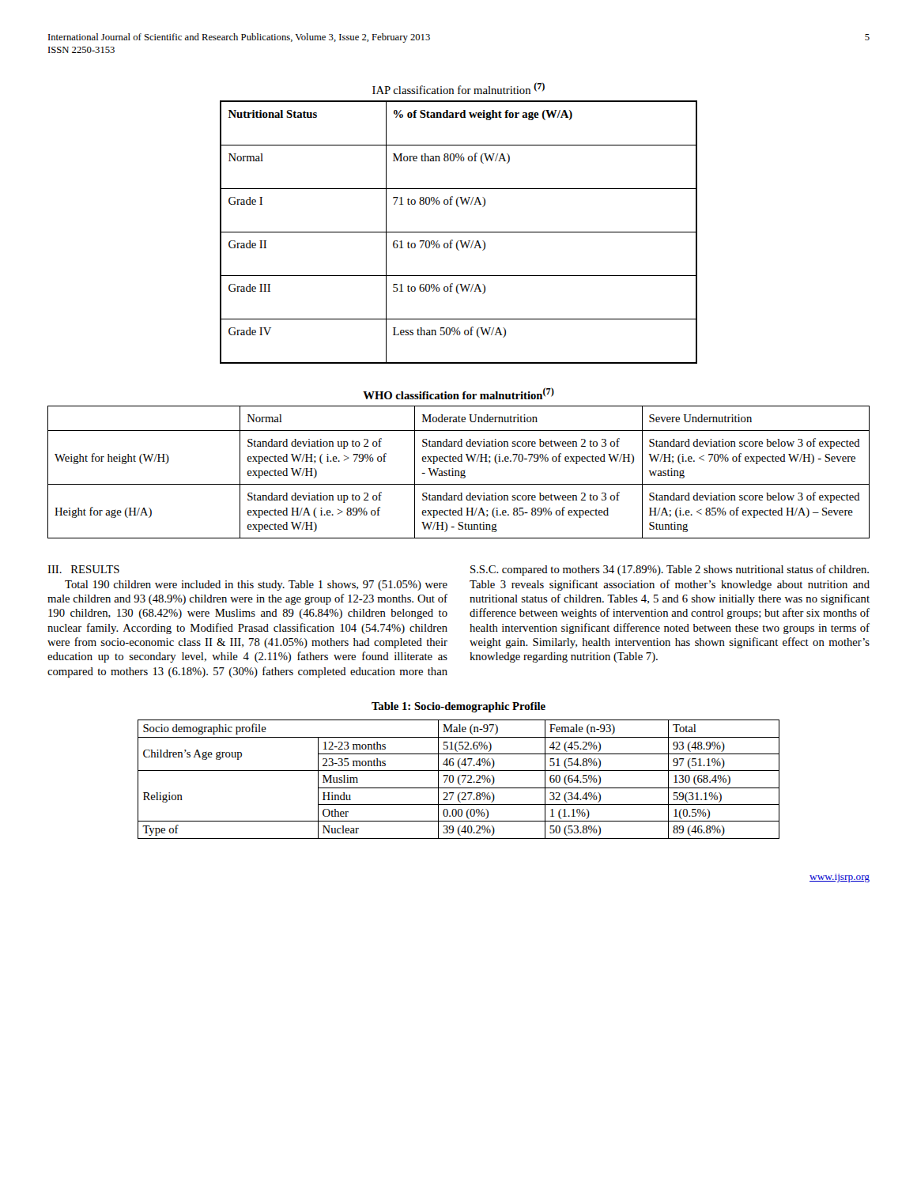International Journal of Scientific and Research Publications, Volume 3, Issue 2, February 2013
ISSN 2250-3153 5
IAP classification for malnutrition (7)
| Nutritional Status | % of Standard weight for age (W/A) |
| --- | --- |
| Normal | More than 80% of (W/A) |
| Grade I | 71 to 80% of (W/A) |
| Grade II | 61 to 70% of (W/A) |
| Grade III | 51 to 60% of (W/A) |
| Grade IV | Less than 50% of (W/A) |
WHO classification for malnutrition(7)
| | Normal | Moderate Undernutrition | Severe Undernutrition |
| Weight for height (W/H) | Standard deviation up to 2 of expected W/H; ( i.e. > 79% of expected W/H) | Standard deviation score between 2 to 3 of expected W/H; (i.e.70-79% of expected W/H) - Wasting | Standard deviation score below 3 of expected W/H; (i.e. < 70% of expected W/H) - Severe wasting |
| Height for age (H/A) | Standard deviation up to 2 of expected H/A ( i.e. > 89% of expected W/H) | Standard deviation score between 2 to 3 of expected H/A; (i.e. 85- 89% of expected W/H) - Stunting | Standard deviation score below 3 of expected H/A; (i.e. < 85% of expected H/A) – Severe Stunting |
III. RESULTS
Total 190 children were included in this study. Table 1 shows, 97 (51.05%) were male children and 93 (48.9%) children were in the age group of 12-23 months. Out of 190 children, 130 (68.42%) were Muslims and 89 (46.84%) children belonged to nuclear family. According to Modified Prasad classification 104 (54.74%) children were from socio-economic class II & III, 78 (41.05%) mothers had completed their education up to secondary level, while 4 (2.11%) fathers were found illiterate as compared to mothers 13 (6.18%). 57 (30%) fathers completed education more than S.S.C. compared to mothers 34 (17.89%). Table 2 shows nutritional status of children. Table 3 reveals significant association of mother’s knowledge about nutrition and nutritional status of children. Tables 4, 5 and 6 show initially there was no significant difference between weights of intervention and control groups; but after six months of health intervention significant difference noted between these two groups in terms of weight gain. Similarly, health intervention has shown significant effect on mother’s knowledge regarding nutrition (Table 7).
Table 1: Socio-demographic Profile
| Socio demographic profile | Male (n-97) | Female (n-93) | Total |
| Children’s Age group | 12-23 months | 51(52.6%) | 42 (45.2%) | 93 (48.9%) |
| 23-35 months | 46 (47.4%) | 51 (54.8%) | 97 (51.1%) |
| Religion | Muslim | 70 (72.2%) | 60 (64.5%) | 130 (68.4%) |
| Hindu | 27 (27.8%) | 32 (34.4%) | 59(31.1%) |
| Other | 0.00 (0%) | 1 (1.1%) | 1(0.5%) |
| Type of | Nuclear | 39 (40.2%) | 50 (53.8%) | 89 (46.8%) |
www.ijsrp.org